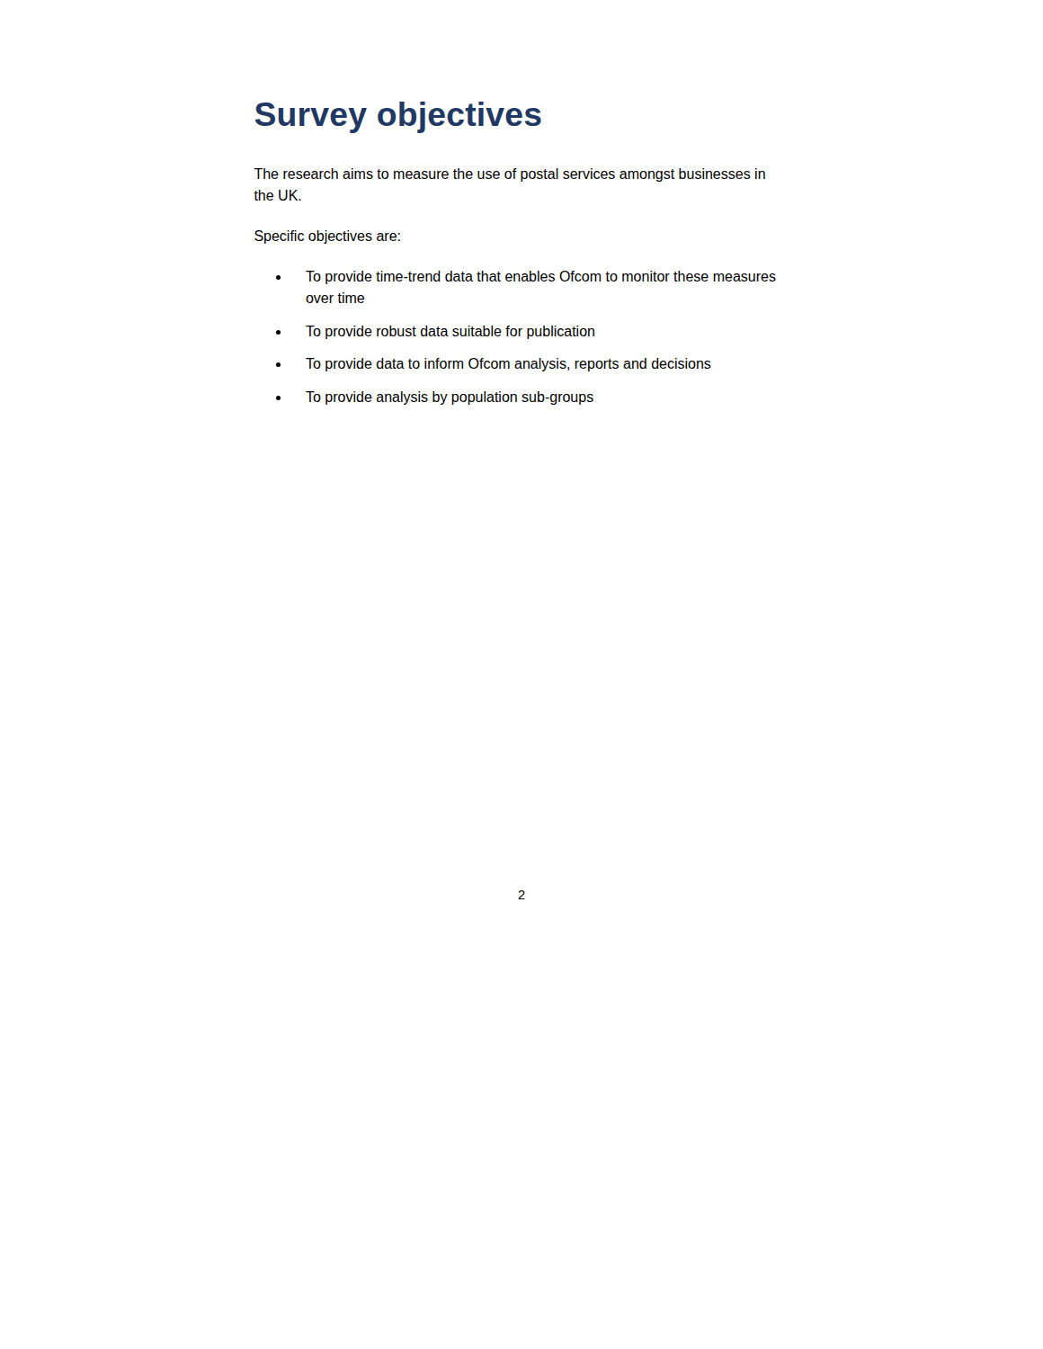Survey objectives
The research aims to measure the use of postal services amongst businesses in the UK.
Specific objectives are:
To provide time-trend data that enables Ofcom to monitor these measures over time
To provide robust data suitable for publication
To provide data to inform Ofcom analysis, reports and decisions
To provide analysis by population sub-groups
2